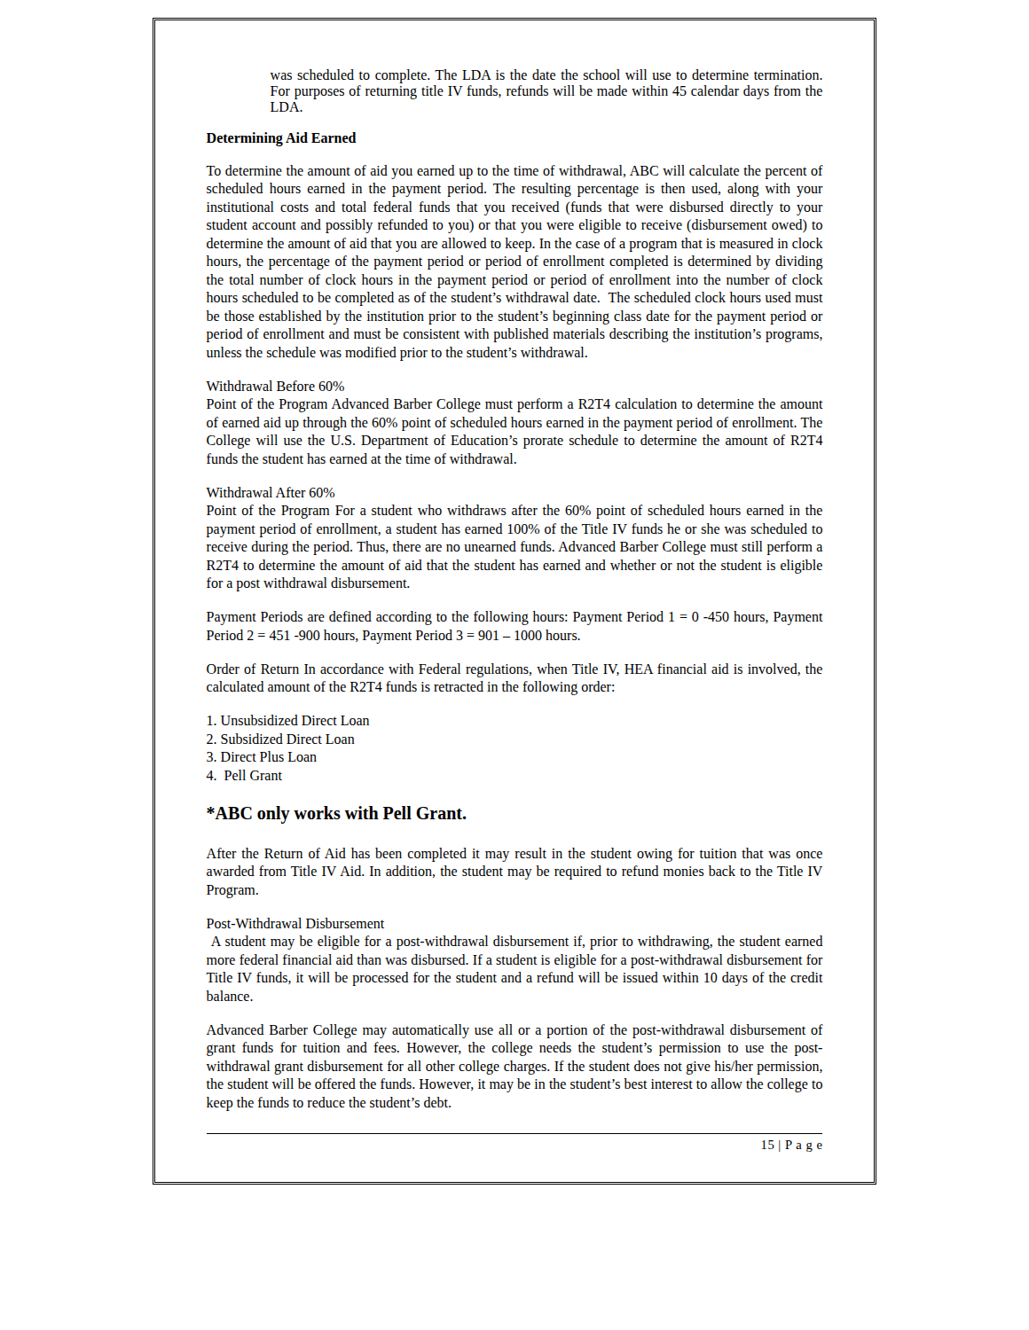was scheduled to complete. The LDA is the date the school will use to determine termination. For purposes of returning title IV funds, refunds will be made within 45 calendar days from the LDA.
Determining Aid Earned
To determine the amount of aid you earned up to the time of withdrawal, ABC will calculate the percent of scheduled hours earned in the payment period. The resulting percentage is then used, along with your institutional costs and total federal funds that you received (funds that were disbursed directly to your student account and possibly refunded to you) or that you were eligible to receive (disbursement owed) to determine the amount of aid that you are allowed to keep. In the case of a program that is measured in clock hours, the percentage of the payment period or period of enrollment completed is determined by dividing the total number of clock hours in the payment period or period of enrollment into the number of clock hours scheduled to be completed as of the student’s withdrawal date. The scheduled clock hours used must be those established by the institution prior to the student’s beginning class date for the payment period or period of enrollment and must be consistent with published materials describing the institution’s programs, unless the schedule was modified prior to the student’s withdrawal.
Withdrawal Before 60%
Point of the Program Advanced Barber College must perform a R2T4 calculation to determine the amount of earned aid up through the 60% point of scheduled hours earned in the payment period of enrollment. The College will use the U.S. Department of Education’s prorate schedule to determine the amount of R2T4 funds the student has earned at the time of withdrawal.
Withdrawal After 60%
Point of the Program For a student who withdraws after the 60% point of scheduled hours earned in the payment period of enrollment, a student has earned 100% of the Title IV funds he or she was scheduled to receive during the period. Thus, there are no unearned funds. Advanced Barber College must still perform a R2T4 to determine the amount of aid that the student has earned and whether or not the student is eligible for a post withdrawal disbursement.
Payment Periods are defined according to the following hours: Payment Period 1 = 0 -450 hours, Payment Period 2 = 451 -900 hours, Payment Period 3 = 901 – 1000 hours.
Order of Return In accordance with Federal regulations, when Title IV, HEA financial aid is involved, the calculated amount of the R2T4 funds is retracted in the following order:
1. Unsubsidized Direct Loan
2. Subsidized Direct Loan
3. Direct Plus Loan
4. Pell Grant
*ABC only works with Pell Grant.
After the Return of Aid has been completed it may result in the student owing for tuition that was once awarded from Title IV Aid. In addition, the student may be required to refund monies back to the Title IV Program.
Post-Withdrawal Disbursement
A student may be eligible for a post-withdrawal disbursement if, prior to withdrawing, the student earned more federal financial aid than was disbursed. If a student is eligible for a post-withdrawal disbursement for Title IV funds, it will be processed for the student and a refund will be issued within 10 days of the credit balance.
Advanced Barber College may automatically use all or a portion of the post-withdrawal disbursement of grant funds for tuition and fees. However, the college needs the student’s permission to use the post-withdrawal grant disbursement for all other college charges. If the student does not give his/her permission, the student will be offered the funds. However, it may be in the student’s best interest to allow the college to keep the funds to reduce the student’s debt.
15 | P a g e